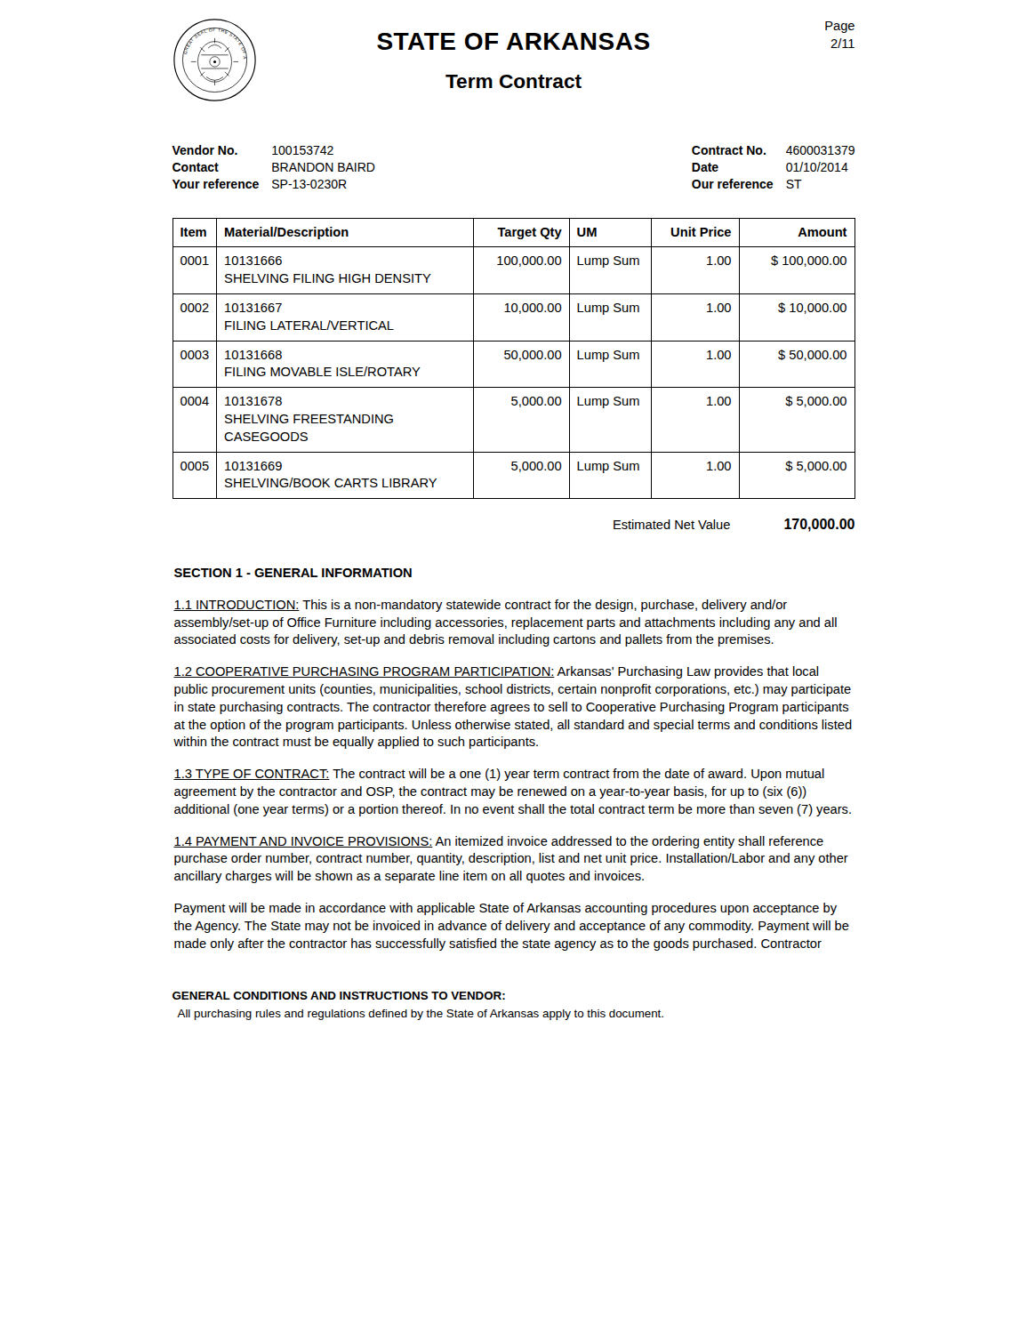GREAT SEAL OF THE STATE OF ARKANSAS
STATE OF ARKANSAS
Term Contract
Page
2/11
Vendor No. 100153742
Contact BRANDON BAIRD
Your reference SP-13-0230R
Contract No. 4600031379
Date 01/10/2014
Our reference ST
| Item | Material/Description | Target Qty | UM | Unit Price | Amount |
| --- | --- | --- | --- | --- | --- |
| 0001 | 10131666 SHELVING FILING HIGH DENSITY | 100,000.00 | Lump Sum | 1.00 | $ 100,000.00 |
| 0002 | 10131667 FILING LATERAL/VERTICAL | 10,000.00 | Lump Sum | 1.00 | $ 10,000.00 |
| 0003 | 10131668 FILING MOVABLE ISLE/ROTARY | 50,000.00 | Lump Sum | 1.00 | $ 50,000.00 |
| 0004 | 10131678 SHELVING FREESTANDING CASEGOODS | 5,000.00 | Lump Sum | 1.00 | $ 5,000.00 |
| 0005 | 10131669 SHELVING/BOOK CARTS LIBRARY | 5,000.00 | Lump Sum | 1.00 | $ 5,000.00 |
Estimated Net Value 170,000.00
SECTION 1 - GENERAL INFORMATION
1.1 INTRODUCTION: This is a non-mandatory statewide contract for the design, purchase, delivery and/or assembly/set-up of Office Furniture including accessories, replacement parts and attachments including any and all associated costs for delivery, set-up and debris removal including cartons and pallets from the premises.
1.2 COOPERATIVE PURCHASING PROGRAM PARTICIPATION: Arkansas' Purchasing Law provides that local public procurement units (counties, municipalities, school districts, certain nonprofit corporations, etc.) may participate in state purchasing contracts. The contractor therefore agrees to sell to Cooperative Purchasing Program participants at the option of the program participants. Unless otherwise stated, all standard and special terms and conditions listed within the contract must be equally applied to such participants.
1.3 TYPE OF CONTRACT: The contract will be a one (1) year term contract from the date of award. Upon mutual agreement by the contractor and OSP, the contract may be renewed on a year-to-year basis, for up to (six (6)) additional (one year terms) or a portion thereof. In no event shall the total contract term be more than seven (7) years.
1.4 PAYMENT AND INVOICE PROVISIONS: An itemized invoice addressed to the ordering entity shall reference purchase order number, contract number, quantity, description, list and net unit price. Installation/Labor and any other ancillary charges will be shown as a separate line item on all quotes and invoices.
Payment will be made in accordance with applicable State of Arkansas accounting procedures upon acceptance by the Agency. The State may not be invoiced in advance of delivery and acceptance of any commodity. Payment will be made only after the contractor has successfully satisfied the state agency as to the goods purchased. Contractor
GENERAL CONDITIONS AND INSTRUCTIONS TO VENDOR:
All purchasing rules and regulations defined by the State of Arkansas apply to this document.